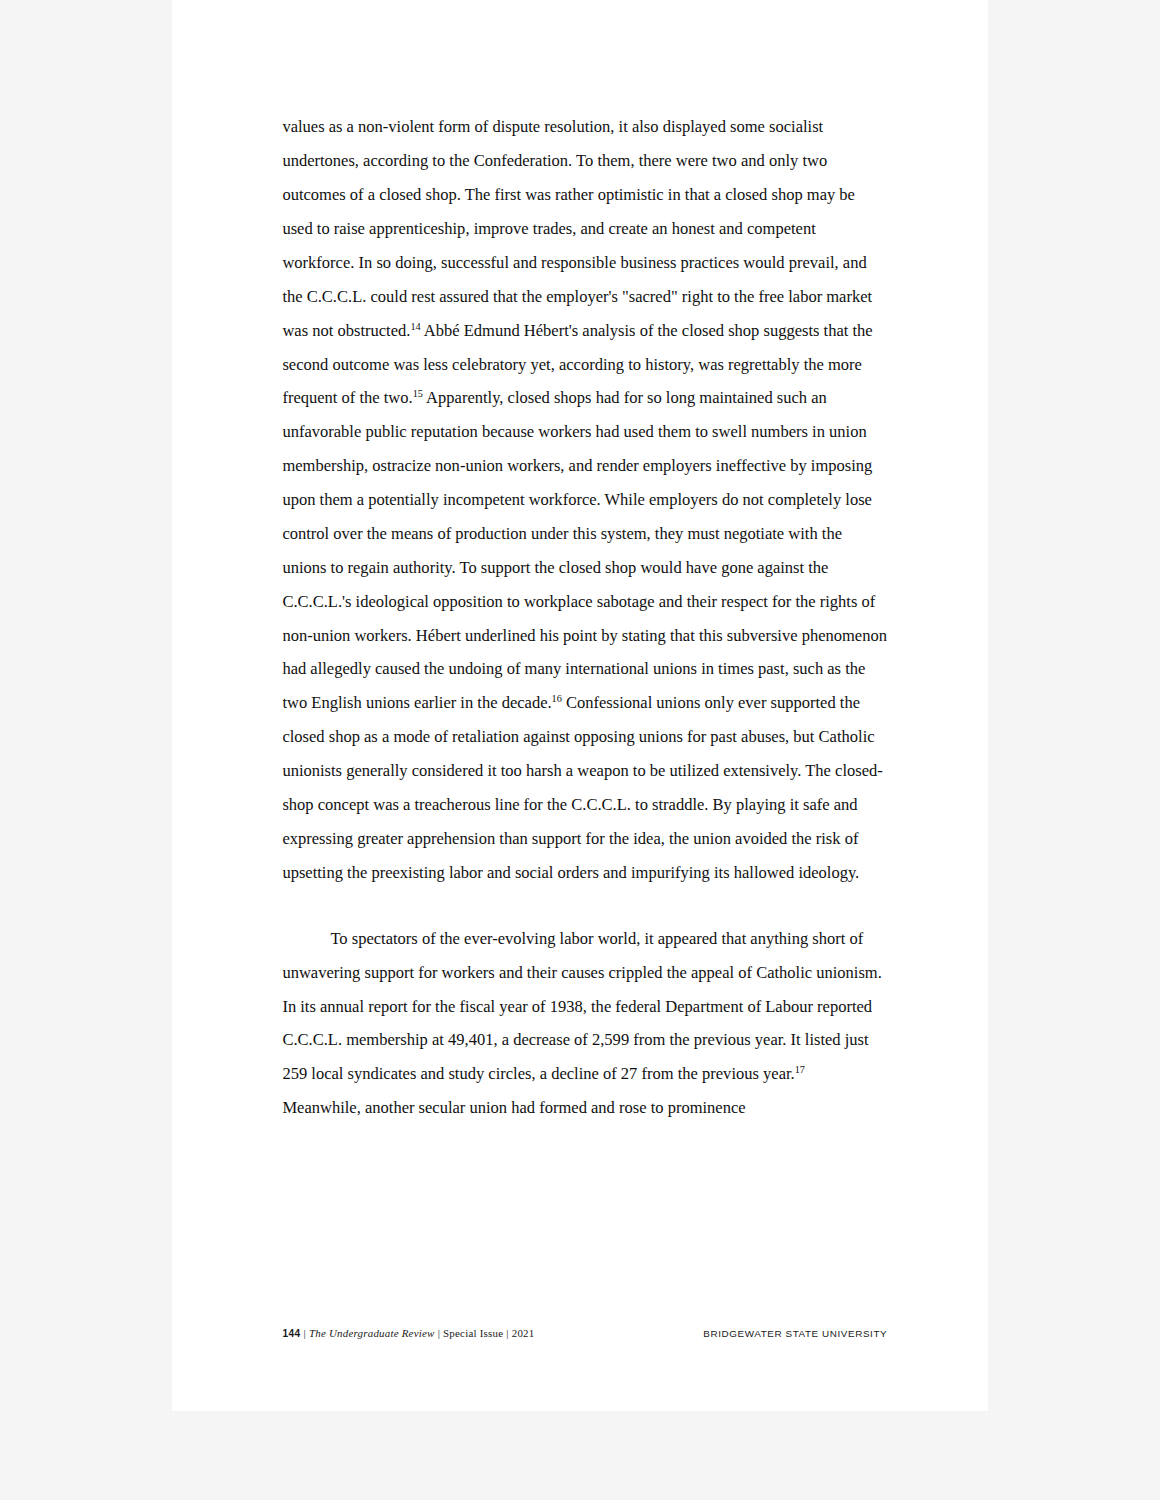values as a non-violent form of dispute resolution, it also displayed some socialist undertones, according to the Confederation. To them, there were two and only two outcomes of a closed shop. The first was rather optimistic in that a closed shop may be used to raise apprenticeship, improve trades, and create an honest and competent workforce. In so doing, successful and responsible business practices would prevail, and the C.C.C.L. could rest assured that the employer's "sacred" right to the free labor market was not obstructed.14 Abbé Edmund Hébert's analysis of the closed shop suggests that the second outcome was less celebratory yet, according to history, was regrettably the more frequent of the two.15 Apparently, closed shops had for so long maintained such an unfavorable public reputation because workers had used them to swell numbers in union membership, ostracize non-union workers, and render employers ineffective by imposing upon them a potentially incompetent workforce. While employers do not completely lose control over the means of production under this system, they must negotiate with the unions to regain authority. To support the closed shop would have gone against the C.C.C.L.'s ideological opposition to workplace sabotage and their respect for the rights of non-union workers. Hébert underlined his point by stating that this subversive phenomenon had allegedly caused the undoing of many international unions in times past, such as the two English unions earlier in the decade.16 Confessional unions only ever supported the closed shop as a mode of retaliation against opposing unions for past abuses, but Catholic unionists generally considered it too harsh a weapon to be utilized extensively. The closed-shop concept was a treacherous line for the C.C.C.L. to straddle. By playing it safe and expressing greater apprehension than support for the idea, the union avoided the risk of upsetting the preexisting labor and social orders and impurifying its hallowed ideology.
To spectators of the ever-evolving labor world, it appeared that anything short of unwavering support for workers and their causes crippled the appeal of Catholic unionism. In its annual report for the fiscal year of 1938, the federal Department of Labour reported C.C.C.L. membership at 49,401, a decrease of 2,599 from the previous year. It listed just 259 local syndicates and study circles, a decline of 27 from the previous year.17 Meanwhile, another secular union had formed and rose to prominence
144|The Undergraduate Review|Special Issue|2021
Bridgewater State University